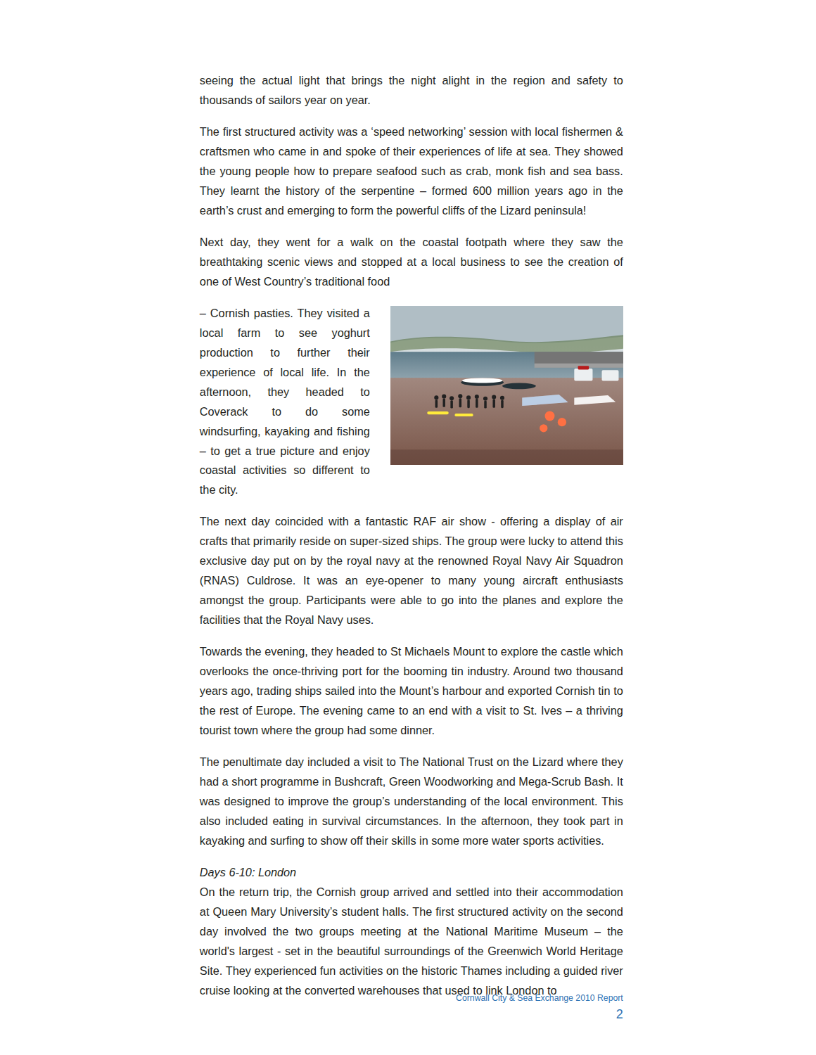seeing the actual light that brings the night alight in the region and safety to thousands of sailors year on year.
The first structured activity was a ‘speed networking’ session with local fishermen & craftsmen who came in and spoke of their experiences of life at sea. They showed the young people how to prepare seafood such as crab, monk fish and sea bass. They learnt the history of the serpentine – formed 600 million years ago in the earth’s crust and emerging to form the powerful cliffs of the Lizard peninsula!
Next day, they went for a walk on the coastal footpath where they saw the breathtaking scenic views and stopped at a local business to see the creation of one of West Country’s traditional food
– Cornish pasties. They visited a local farm to see yoghurt production to further their experience of local life. In the afternoon, they headed to Coverack to do some windsurfing, kayaking and fishing – to get a true picture and enjoy coastal activities so different to the city.
The next day coincided with a fantastic RAF air show - offering a display of air crafts that primarily reside on super-sized ships. The group were lucky to attend this exclusive day put on by the royal navy at the renowned Royal Navy Air Squadron (RNAS) Culdrose. It was an eye-opener to many young aircraft enthusiasts amongst the group. Participants were able to go into the planes and explore the facilities that the Royal Navy uses.
Towards the evening, they headed to St Michaels Mount to explore the castle which overlooks the once-thriving port for the booming tin industry. Around two thousand years ago, trading ships sailed into the Mount’s harbour and exported Cornish tin to the rest of Europe. The evening came to an end with a visit to St. Ives – a thriving tourist town where the group had some dinner.
The penultimate day included a visit to The National Trust on the Lizard where they had a short programme in Bushcraft, Green Woodworking and Mega-Scrub Bash. It was designed to improve the group’s understanding of the local environment. This also included eating in survival circumstances. In the afternoon, they took part in kayaking and surfing to show off their skills in some more water sports activities.
Days 6-10: London
On the return trip, the Cornish group arrived and settled into their accommodation at Queen Mary University’s student halls. The first structured activity on the second day involved the two groups meeting at the National Maritime Museum – the world's largest - set in the beautiful surroundings of the Greenwich World Heritage Site. They experienced fun activities on the historic Thames including a guided river cruise looking at the converted warehouses that used to link London to
Cornwall City & Sea Exchange 2010 Report
2